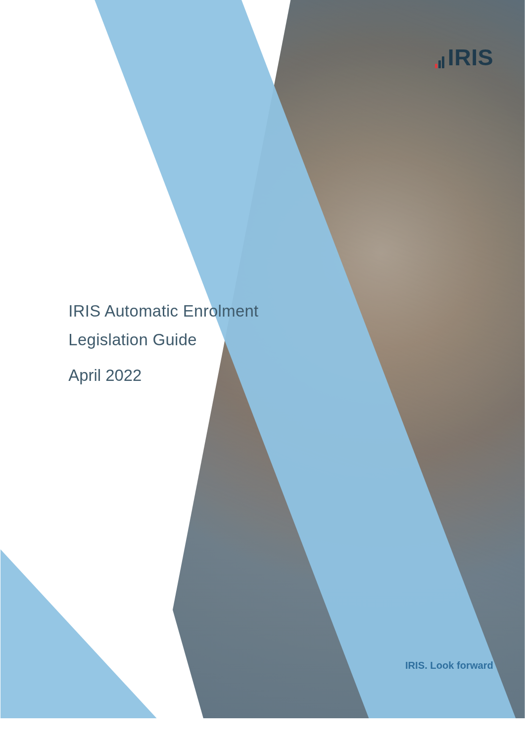IRIS
IRIS Automatic Enrolment
Legislation Guide
April 2022
IRIS. Look forward